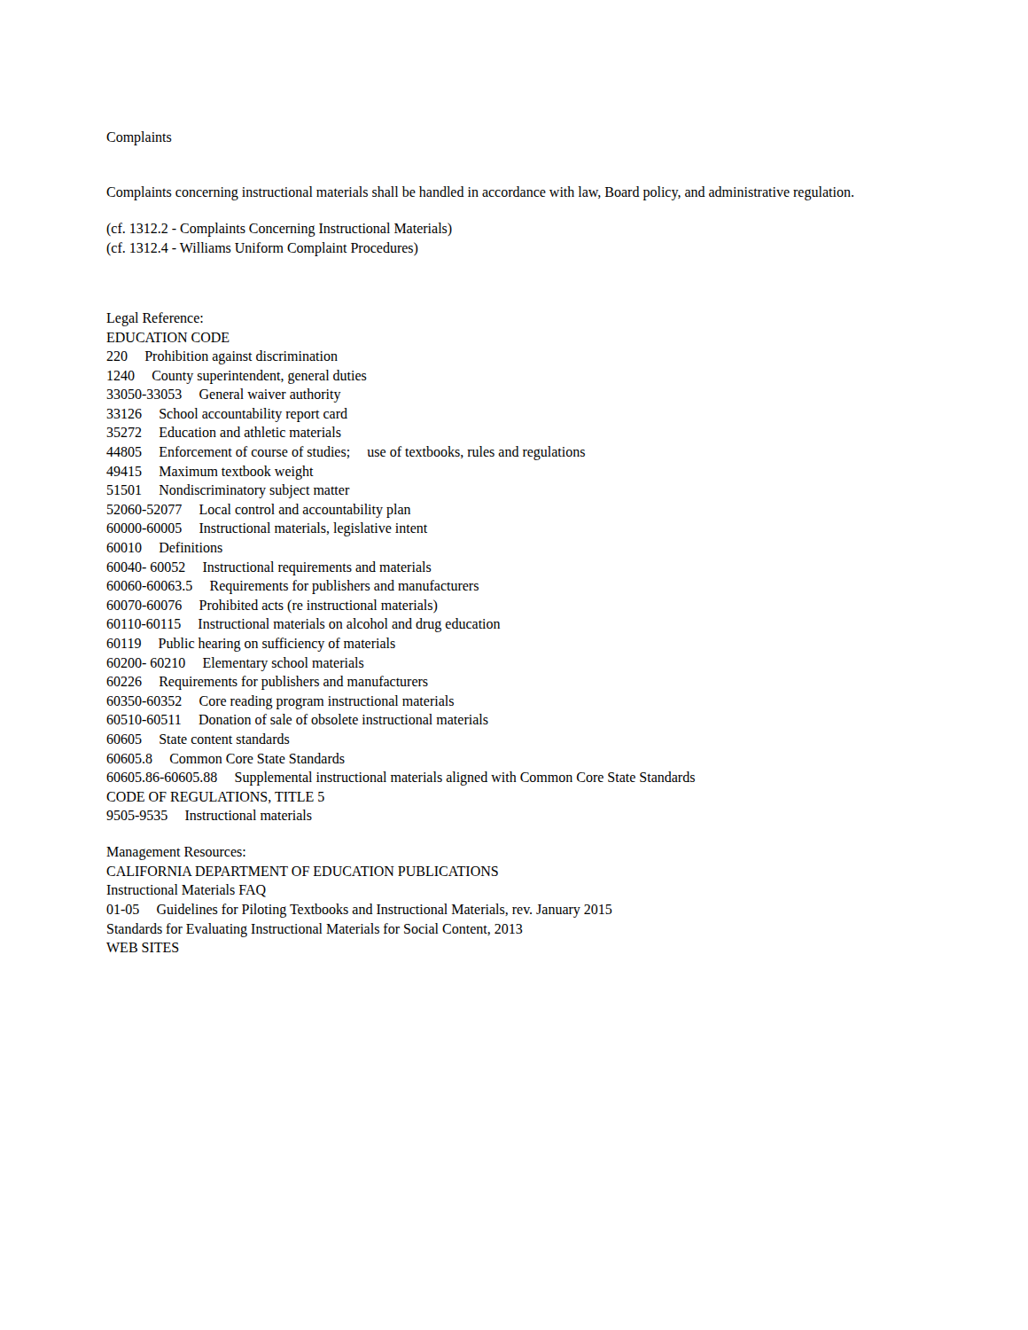Complaints
Complaints concerning instructional materials shall be handled in accordance with law, Board policy, and administrative regulation.
(cf. 1312.2 - Complaints Concerning Instructional Materials)
(cf. 1312.4 - Williams Uniform Complaint Procedures)
Legal Reference:
EDUCATION CODE
220 Prohibition against discrimination
1240 County superintendent, general duties
33050-33053 General waiver authority
33126 School accountability report card
35272 Education and athletic materials
44805 Enforcement of course of studies; use of textbooks, rules and regulations
49415 Maximum textbook weight
51501 Nondiscriminatory subject matter
52060-52077 Local control and accountability plan
60000-60005 Instructional materials, legislative intent
60010 Definitions
60040- 60052 Instructional requirements and materials
60060-60063.5 Requirements for publishers and manufacturers
60070-60076 Prohibited acts (re instructional materials)
60110-60115 Instructional materials on alcohol and drug education
60119 Public hearing on sufficiency of materials
60200- 60210 Elementary school materials
60226 Requirements for publishers and manufacturers
60350-60352 Core reading program instructional materials
60510-60511 Donation of sale of obsolete instructional materials
60605 State content standards
60605.8 Common Core State Standards
60605.86-60605.88 Supplemental instructional materials aligned with Common Core State Standards
CODE OF REGULATIONS, TITLE 5
9505-9535 Instructional materials
Management Resources:
CALIFORNIA DEPARTMENT OF EDUCATION PUBLICATIONS
Instructional Materials FAQ
01-05 Guidelines for Piloting Textbooks and Instructional Materials, rev. January 2015
Standards for Evaluating Instructional Materials for Social Content, 2013
WEB SITES